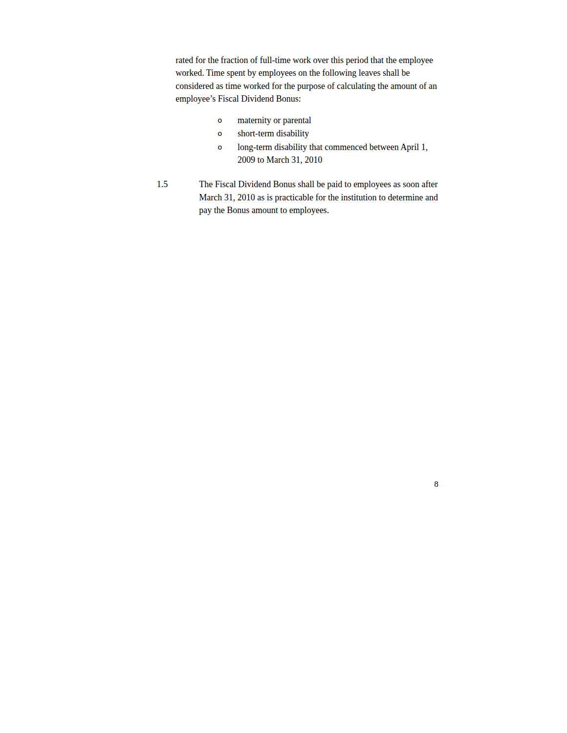rated for the fraction of full-time work over this period that the employee worked. Time spent by employees on the following leaves shall be considered as time worked for the purpose of calculating the amount of an employee’s Fiscal Dividend Bonus:
maternity or parental
short-term disability
long-term disability that commenced between April 1, 2009 to March 31, 2010
1.5
The Fiscal Dividend Bonus shall be paid to employees as soon after March 31, 2010 as is practicable for the institution to determine and pay the Bonus amount to employees.
8